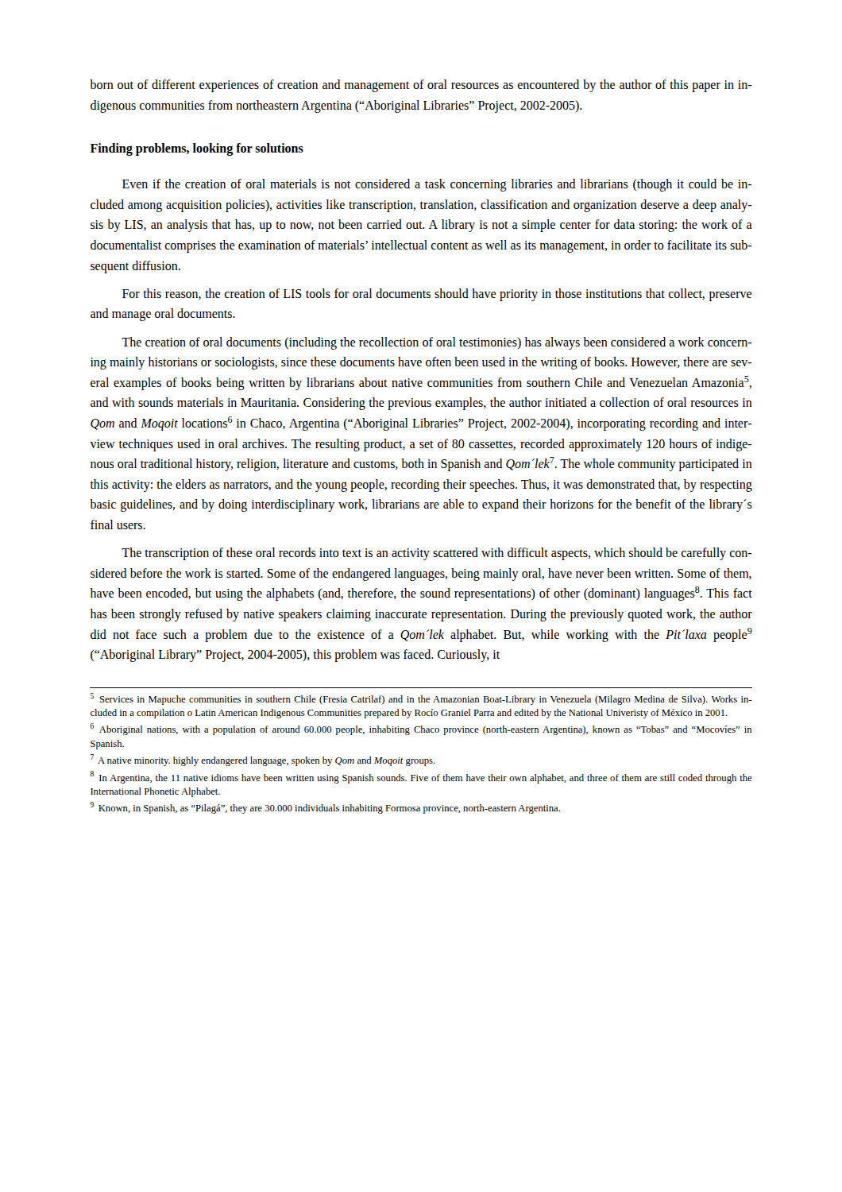born out of different experiences of creation and management of oral resources as encountered by the author of this paper in indigenous communities from northeastern Argentina (“Aboriginal Libraries” Project, 2002-2005).
Finding problems, looking for solutions
Even if the creation of oral materials is not considered a task concerning libraries and librarians (though it could be included among acquisition policies), activities like transcription, translation, classification and organization deserve a deep analysis by LIS, an analysis that has, up to now, not been carried out. A library is not a simple center for data storing: the work of a documentalist comprises the examination of materials’ intellectual content as well as its management, in order to facilitate its subsequent diffusion.
For this reason, the creation of LIS tools for oral documents should have priority in those institutions that collect, preserve and manage oral documents.
The creation of oral documents (including the recollection of oral testimonies) has always been considered a work concerning mainly historians or sociologists, since these documents have often been used in the writing of books. However, there are several examples of books being written by librarians about native communities from southern Chile and Venezuelan Amazonia5, and with sounds materials in Mauritania. Considering the previous examples, the author initiated a collection of oral resources in Qom and Moqoit locations6 in Chaco, Argentina (“Aboriginal Libraries” Project, 2002-2004), incorporating recording and interview techniques used in oral archives. The resulting product, a set of 80 cassettes, recorded approximately 120 hours of indigenous oral traditional history, religion, literature and customs, both in Spanish and Qom´lek7. The whole community participated in this activity: the elders as narrators, and the young people, recording their speeches. Thus, it was demonstrated that, by respecting basic guidelines, and by doing interdisciplinary work, librarians are able to expand their horizons for the benefit of the library´s final users.
The transcription of these oral records into text is an activity scattered with difficult aspects, which should be carefully considered before the work is started. Some of the endangered languages, being mainly oral, have never been written. Some of them, have been encoded, but using the alphabets (and, therefore, the sound representations) of other (dominant) languages8. This fact has been strongly refused by native speakers claiming inaccurate representation. During the previously quoted work, the author did not face such a problem due to the existence of a Qom´lek alphabet. But, while working with the Pit´laxa people9 (“Aboriginal Library” Project, 2004-2005), this problem was faced. Curiously, it
5 Services in Mapuche communities in southern Chile (Fresia Catrilaf) and in the Amazonian Boat-Library in Venezuela (Milagro Medina de Silva). Works included in a compilation o Latin American Indigenous Communities prepared by Rocío Graniel Parra and edited by the National Univeristy of México in 2001.
6 Aboriginal nations, with a population of around 60.000 people, inhabiting Chaco province (north-eastern Argentina), known as “Tobas” and “Mocovíes” in Spanish.
7 A native minority. highly endangered language, spoken by Qom and Moqoit groups.
8 In Argentina, the 11 native idioms have been written using Spanish sounds. Five of them have their own alphabet, and three of them are still coded through the International Phonetic Alphabet.
9 Known, in Spanish, as “Pilagá”, they are 30.000 individuals inhabiting Formosa province, north-eastern Argentina.